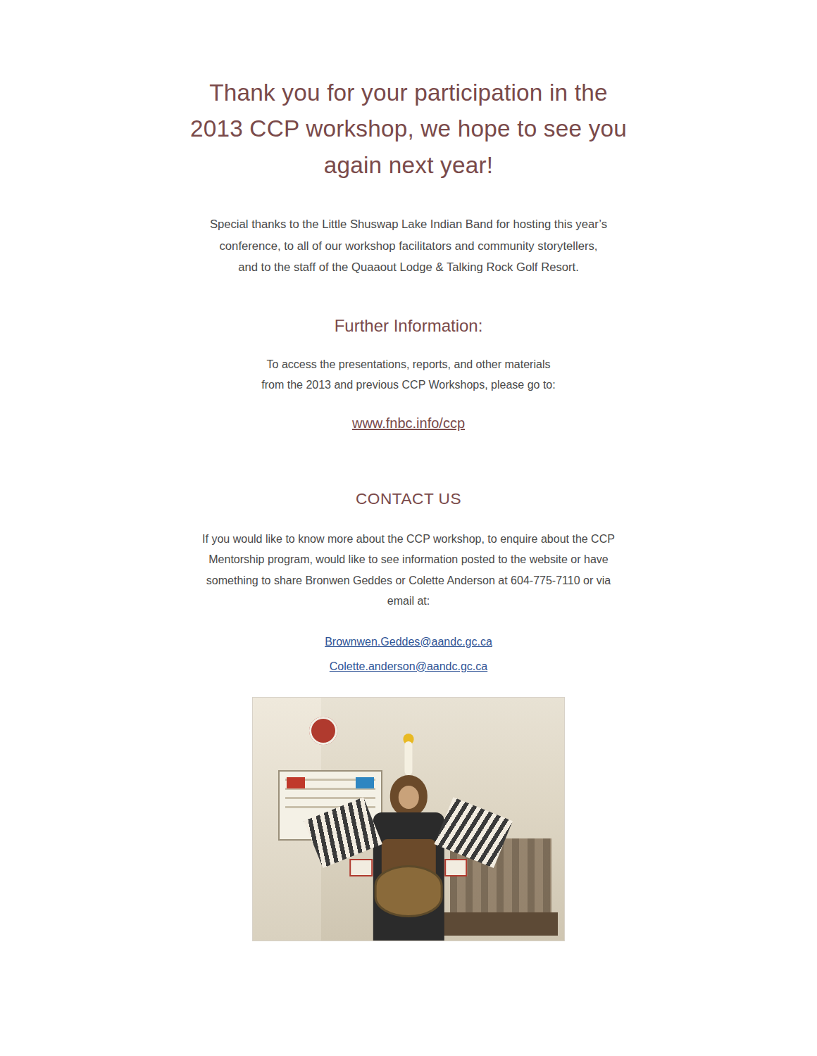Thank you for your participation in the 2013 CCP workshop, we hope to see you again next year!
Special thanks to the Little Shuswap Lake Indian Band for hosting this year’s
conference, to all of our workshop facilitators and community storytellers,
and to the staff of the Quaaout Lodge & Talking Rock Golf Resort.
Further Information:
To access the presentations, reports, and other materials
from the 2013 and previous CCP Workshops, please go to:
www.fnbc.info/ccp
CONTACT US
If you would like to know more about the CCP workshop, to enquire about the CCP Mentorship program, would like to see information posted to the website or have something to share Bronwen Geddes or Colette Anderson at 604-775-7110 or via email at:
Brownwen.Geddes@aandc.gc.ca
Colette.anderson@aandc.gc.ca